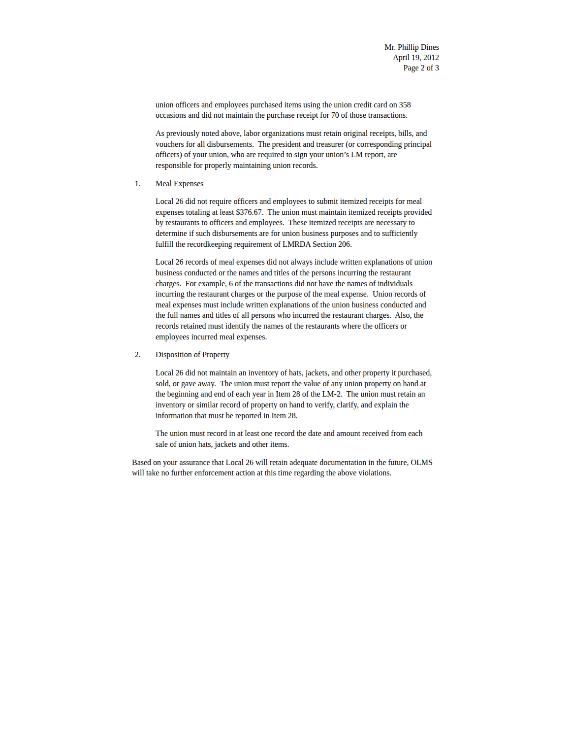Mr. Phillip Dines
April 19, 2012
Page 2 of 3
union officers and employees purchased items using the union credit card on 358 occasions and did not maintain the purchase receipt for 70 of those transactions.
As previously noted above, labor organizations must retain original receipts, bills, and vouchers for all disbursements. The president and treasurer (or corresponding principal officers) of your union, who are required to sign your union’s LM report, are responsible for properly maintaining union records.
Meal Expenses
Local 26 did not require officers and employees to submit itemized receipts for meal expenses totaling at least $376.67. The union must maintain itemized receipts provided by restaurants to officers and employees. These itemized receipts are necessary to determine if such disbursements are for union business purposes and to sufficiently fulfill the recordkeeping requirement of LMRDA Section 206.
Local 26 records of meal expenses did not always include written explanations of union business conducted or the names and titles of the persons incurring the restaurant charges. For example, 6 of the transactions did not have the names of individuals incurring the restaurant charges or the purpose of the meal expense. Union records of meal expenses must include written explanations of the union business conducted and the full names and titles of all persons who incurred the restaurant charges. Also, the records retained must identify the names of the restaurants where the officers or employees incurred meal expenses.
Disposition of Property
Local 26 did not maintain an inventory of hats, jackets, and other property it purchased, sold, or gave away. The union must report the value of any union property on hand at the beginning and end of each year in Item 28 of the LM-2. The union must retain an inventory or similar record of property on hand to verify, clarify, and explain the information that must be reported in Item 28.
The union must record in at least one record the date and amount received from each sale of union hats, jackets and other items.
Based on your assurance that Local 26 will retain adequate documentation in the future, OLMS will take no further enforcement action at this time regarding the above violations.